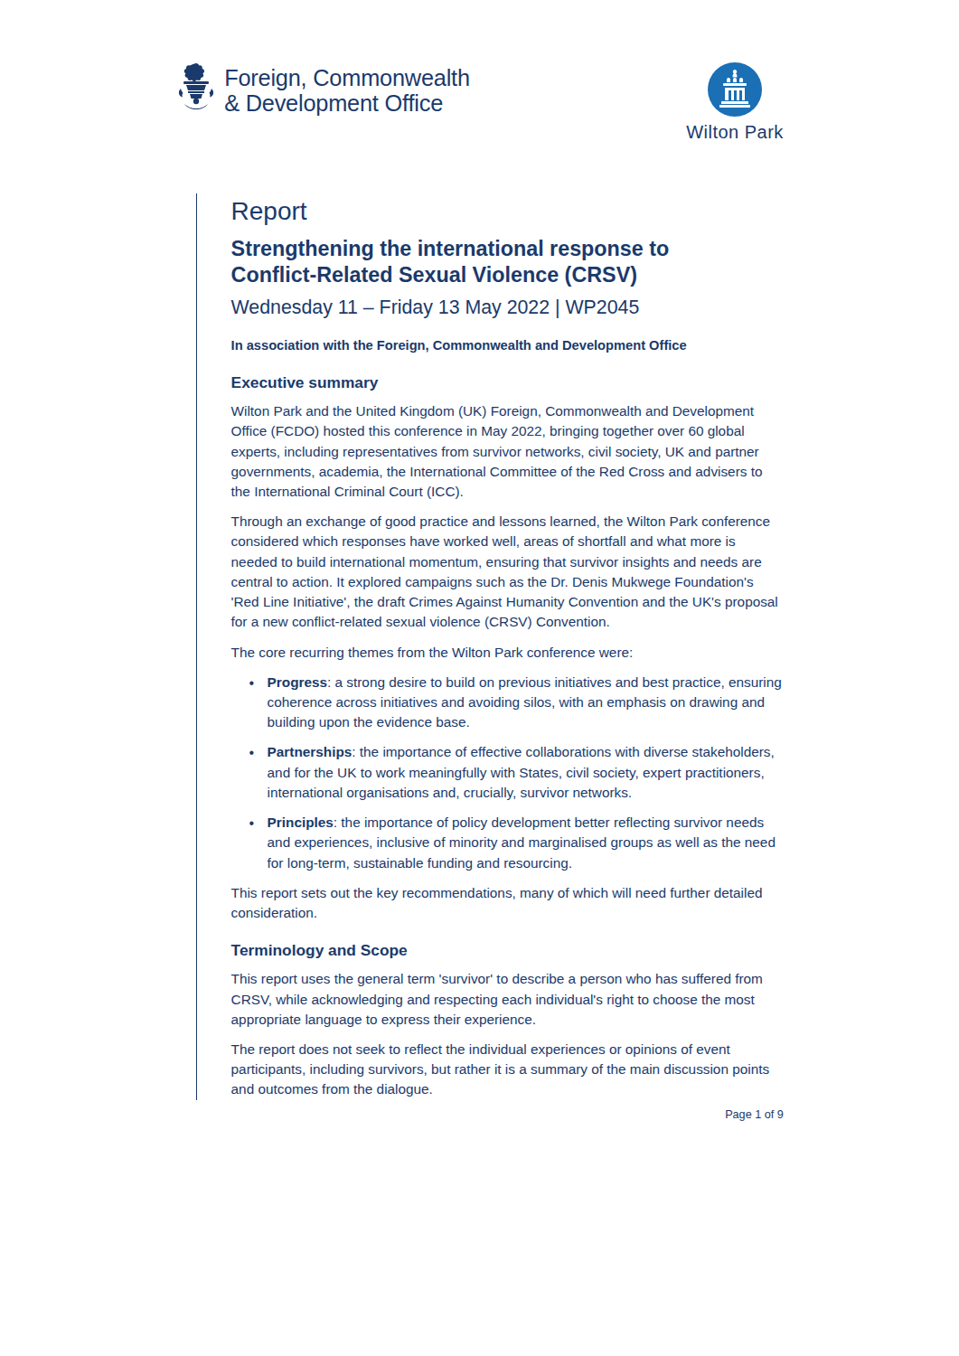Foreign, Commonwealth
& Development Office
Wilton Park
Report
Strengthening the international response to
Conflict-Related Sexual Violence (CRSV)
Wednesday 11 – Friday 13 May 2022 | WP2045
In association with the Foreign, Commonwealth and Development Office
Executive summary
Wilton Park and the United Kingdom (UK) Foreign, Commonwealth and Development Office (FCDO) hosted this conference in May 2022, bringing together over 60 global experts, including representatives from survivor networks, civil society, UK and partner governments, academia, the International Committee of the Red Cross and advisers to the International Criminal Court (ICC).
Through an exchange of good practice and lessons learned, the Wilton Park conference considered which responses have worked well, areas of shortfall and what more is needed to build international momentum, ensuring that survivor insights and needs are central to action. It explored campaigns such as the Dr. Denis Mukwege Foundation's 'Red Line Initiative', the draft Crimes Against Humanity Convention and the UK's proposal for a new conflict-related sexual violence (CRSV) Convention.
The core recurring themes from the Wilton Park conference were:
Progress: a strong desire to build on previous initiatives and best practice, ensuring coherence across initiatives and avoiding silos, with an emphasis on drawing and building upon the evidence base.
Partnerships: the importance of effective collaborations with diverse stakeholders, and for the UK to work meaningfully with States, civil society, expert practitioners, international organisations and, crucially, survivor networks.
Principles: the importance of policy development better reflecting survivor needs and experiences, inclusive of minority and marginalised groups as well as the need for long-term, sustainable funding and resourcing.
This report sets out the key recommendations, many of which will need further detailed consideration.
Terminology and Scope
This report uses the general term 'survivor' to describe a person who has suffered from CRSV, while acknowledging and respecting each individual's right to choose the most appropriate language to express their experience.
The report does not seek to reflect the individual experiences or opinions of event participants, including survivors, but rather it is a summary of the main discussion points and outcomes from the dialogue.
Page 1 of 9